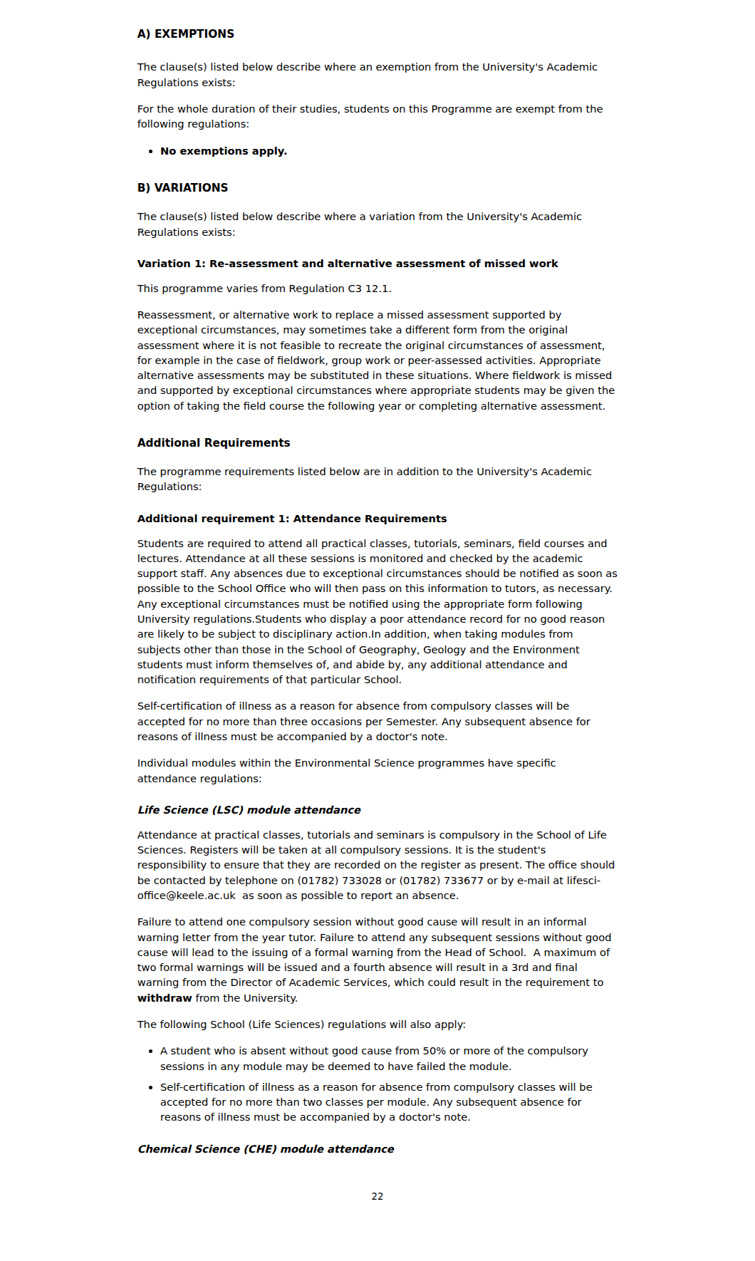A) EXEMPTIONS
The clause(s) listed below describe where an exemption from the University's Academic Regulations exists:
For the whole duration of their studies, students on this Programme are exempt from the following regulations:
No exemptions apply.
B) VARIATIONS
The clause(s) listed below describe where a variation from the University's Academic Regulations exists:
Variation 1: Re-assessment and alternative assessment of missed work
This programme varies from Regulation C3 12.1.
Reassessment, or alternative work to replace a missed assessment supported by exceptional circumstances, may sometimes take a different form from the original assessment where it is not feasible to recreate the original circumstances of assessment, for example in the case of fieldwork, group work or peer-assessed activities. Appropriate alternative assessments may be substituted in these situations. Where fieldwork is missed and supported by exceptional circumstances where appropriate students may be given the option of taking the field course the following year or completing alternative assessment.
Additional Requirements
The programme requirements listed below are in addition to the University's Academic Regulations:
Additional requirement 1: Attendance Requirements
Students are required to attend all practical classes, tutorials, seminars, field courses and lectures. Attendance at all these sessions is monitored and checked by the academic support staff. Any absences due to exceptional circumstances should be notified as soon as possible to the School Office who will then pass on this information to tutors, as necessary. Any exceptional circumstances must be notified using the appropriate form following University regulations.Students who display a poor attendance record for no good reason are likely to be subject to disciplinary action.In addition, when taking modules from subjects other than those in the School of Geography, Geology and the Environment students must inform themselves of, and abide by, any additional attendance and notification requirements of that particular School.
Self-certification of illness as a reason for absence from compulsory classes will be accepted for no more than three occasions per Semester. Any subsequent absence for reasons of illness must be accompanied by a doctor's note.
Individual modules within the Environmental Science programmes have specific attendance regulations:
Life Science (LSC) module attendance
Attendance at practical classes, tutorials and seminars is compulsory in the School of Life Sciences. Registers will be taken at all compulsory sessions. It is the student's responsibility to ensure that they are recorded on the register as present. The office should be contacted by telephone on (01782) 733028 or (01782) 733677 or by e-mail at lifesci-office@keele.ac.uk as soon as possible to report an absence.
Failure to attend one compulsory session without good cause will result in an informal warning letter from the year tutor. Failure to attend any subsequent sessions without good cause will lead to the issuing of a formal warning from the Head of School. A maximum of two formal warnings will be issued and a fourth absence will result in a 3rd and final warning from the Director of Academic Services, which could result in the requirement to withdraw from the University.
The following School (Life Sciences) regulations will also apply:
A student who is absent without good cause from 50% or more of the compulsory sessions in any module may be deemed to have failed the module.
Self-certification of illness as a reason for absence from compulsory classes will be accepted for no more than two classes per module. Any subsequent absence for reasons of illness must be accompanied by a doctor's note.
Chemical Science (CHE) module attendance
22